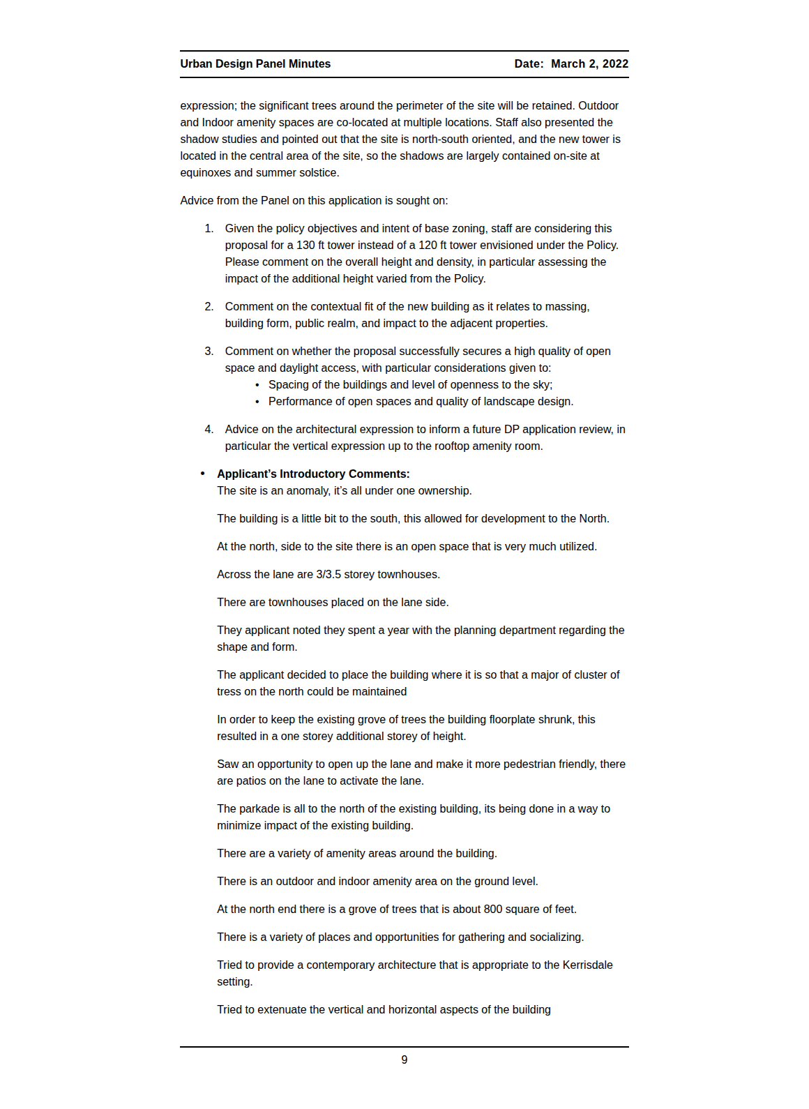Urban Design Panel Minutes Date: March 2, 2022
expression; the significant trees around the perimeter of the site will be retained. Outdoor and Indoor amenity spaces are co-located at multiple locations. Staff also presented the shadow studies and pointed out that the site is north-south oriented, and the new tower is located in the central area of the site, so the shadows are largely contained on-site at equinoxes and summer solstice.
Advice from the Panel on this application is sought on:
Given the policy objectives and intent of base zoning, staff are considering this proposal for a 130 ft tower instead of a 120 ft tower envisioned under the Policy. Please comment on the overall height and density, in particular assessing the impact of the additional height varied from the Policy.
Comment on the contextual fit of the new building as it relates to massing, building form, public realm, and impact to the adjacent properties.
Comment on whether the proposal successfully secures a high quality of open space and daylight access, with particular considerations given to:
Spacing of the buildings and level of openness to the sky;
Performance of open spaces and quality of landscape design.
Advice on the architectural expression to inform a future DP application review, in particular the vertical expression up to the rooftop amenity room.
Applicant’s Introductory Comments:
The site is an anomaly, it’s all under one ownership.
The building is a little bit to the south, this allowed for development to the North.
At the north, side to the site there is an open space that is very much utilized.
Across the lane are 3/3.5 storey townhouses.
There are townhouses placed on the lane side.
They applicant noted they spent a year with the planning department regarding the shape and form.
The applicant decided to place the building where it is so that a major of cluster of tress on the north could be maintained
In order to keep the existing grove of trees the building floorplate shrunk, this resulted in a one storey additional storey of height.
Saw an opportunity to open up the lane and make it more pedestrian friendly, there are patios on the lane to activate the lane.
The parkade is all to the north of the existing building, its being done in a way to minimize impact of the existing building.
There are a variety of amenity areas around the building.
There is an outdoor and indoor amenity area on the ground level.
At the north end there is a grove of trees that is about 800 square of feet.
There is a variety of places and opportunities for gathering and socializing.
Tried to provide a contemporary architecture that is appropriate to the Kerrisdale setting.
Tried to extenuate the vertical and horizontal aspects of the building
9